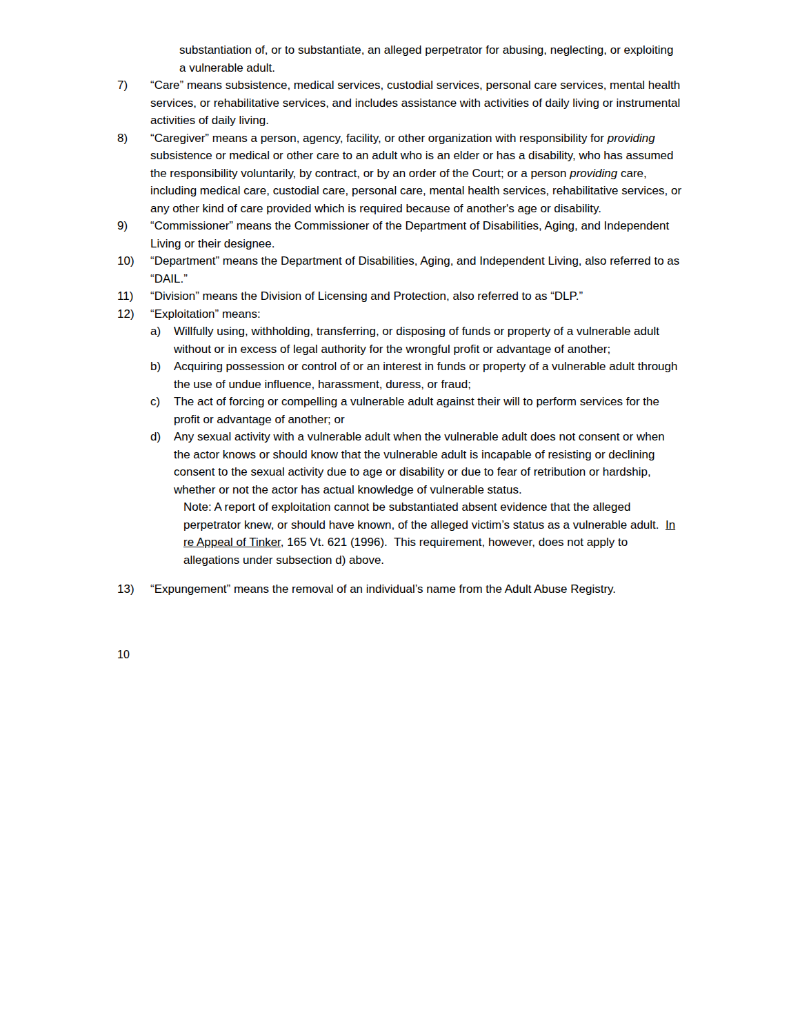substantiation of, or to substantiate, an alleged perpetrator for abusing, neglecting, or exploiting a vulnerable adult.
7)“Care” means subsistence, medical services, custodial services, personal care services, mental health services, or rehabilitative services, and includes assistance with activities of daily living or instrumental activities of daily living.
8)“Caregiver” means a person, agency, facility, or other organization with responsibility for providing subsistence or medical or other care to an adult who is an elder or has a disability, who has assumed the responsibility voluntarily, by contract, or by an order of the Court; or a person providing care, including medical care, custodial care, personal care, mental health services, rehabilitative services, or any other kind of care provided which is required because of another's age or disability.
9)“Commissioner” means the Commissioner of the Department of Disabilities, Aging, and Independent Living or their designee.
10)“Department” means the Department of Disabilities, Aging, and Independent Living, also referred to as “DAIL.”
11)“Division” means the Division of Licensing and Protection, also referred to as “DLP.”
12)“Exploitation” means:
a) Willfully using, withholding, transferring, or disposing of funds or property of a vulnerable adult without or in excess of legal authority for the wrongful profit or advantage of another;
b) Acquiring possession or control of or an interest in funds or property of a vulnerable adult through the use of undue influence, harassment, duress, or fraud;
c) The act of forcing or compelling a vulnerable adult against their will to perform services for the profit or advantage of another; or
d) Any sexual activity with a vulnerable adult when the vulnerable adult does not consent or when the actor knows or should know that the vulnerable adult is incapable of resisting or declining consent to the sexual activity due to age or disability or due to fear of retribution or hardship, whether or not the actor has actual knowledge of vulnerable status.
Note: A report of exploitation cannot be substantiated absent evidence that the alleged perpetrator knew, or should have known, of the alleged victim’s status as a vulnerable adult. In re Appeal of Tinker, 165 Vt. 621 (1996). This requirement, however, does not apply to allegations under subsection d) above.
13)“Expungement” means the removal of an individual’s name from the Adult Abuse Registry.
10